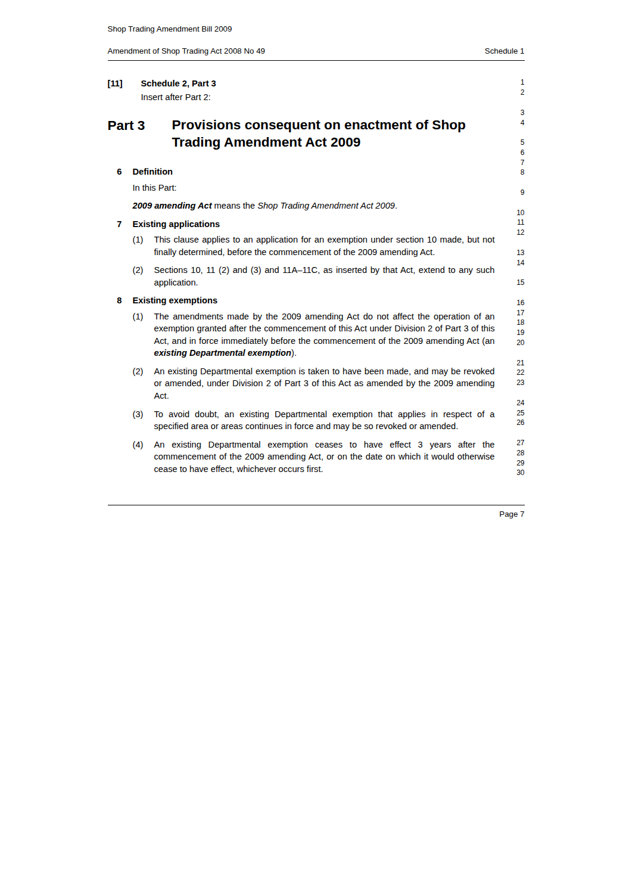Shop Trading Amendment Bill 2009
Amendment of Shop Trading Act 2008 No 49 Schedule 1
[11]
Schedule 2, Part 3
Insert after Part 2:
Part 3
Provisions consequent on enactment of Shop Trading Amendment Act 2009
6
Definition
In this Part:
2009 amending Act means the Shop Trading Amendment Act 2009.
7
Existing applications
(1)
This clause applies to an application for an exemption under section 10 made, but not finally determined, before the commencement of the 2009 amending Act.
(2)
Sections 10, 11 (2) and (3) and 11A–11C, as inserted by that Act, extend to any such application.
8
Existing exemptions
(1)
The amendments made by the 2009 amending Act do not affect the operation of an exemption granted after the commencement of this Act under Division 2 of Part 3 of this Act, and in force immediately before the commencement of the 2009 amending Act (an existing Departmental exemption).
(2)
An existing Departmental exemption is taken to have been made, and may be revoked or amended, under Division 2 of Part 3 of this Act as amended by the 2009 amending Act.
(3)
To avoid doubt, an existing Departmental exemption that applies in respect of a specified area or areas continues in force and may be so revoked or amended.
(4)
An existing Departmental exemption ceases to have effect 3 years after the commencement of the 2009 amending Act, or on the date on which it would otherwise cease to have effect, whichever occurs first.
1
2
3
4
5
6
7
8
9
10
11
12
13
14
15
16
17
18
19
20
21
22
23
24
25
26
27
28
29
30
Page 7